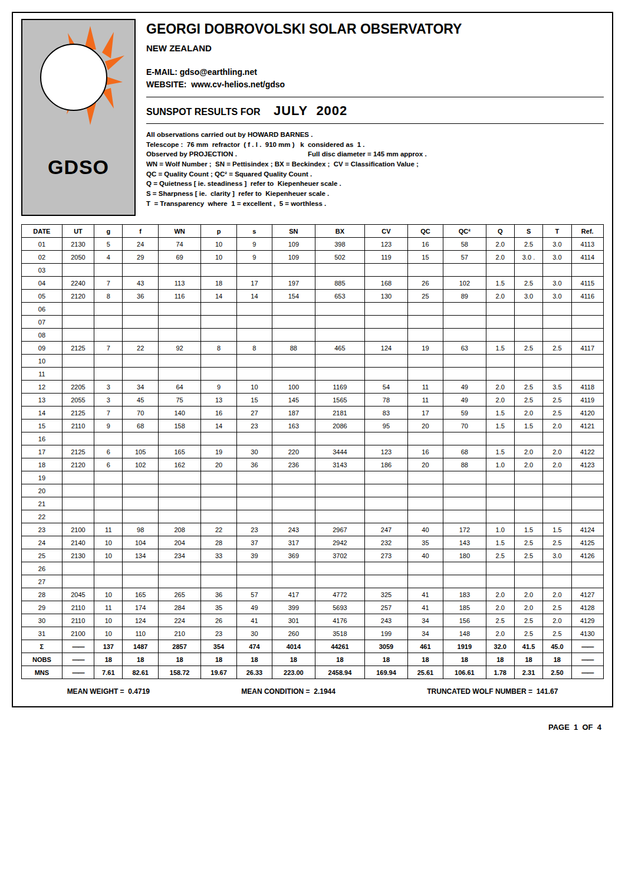GDSO
GEORGI DOBROVOLSKI SOLAR OBSERVATORY
NEW ZEALAND
E-MAIL: gdso@earthling.net
WEBSITE: www.cv-helios.net/gdso
SUNSPOT RESULTS FOR JULY 2002
All observations carried out by HOWARD BARNES .
Telescope : 76 mm refractor ( f . l . 910 mm ) k considered as 1 .
Observed by PROJECTION .Full disc diameter = 145 mm approx .
WN = Wolf Number ; SN = Pettisindex ; BX = Beckindex ; CV = Classification Value ;
QC = Quality Count ; QC² = Squared Quality Count .
Q = Quietness [ ie. steadiness ] refer to Kiepenheuer scale .
S = Sharpness [ ie. clarity ] refer to Kiepenheuer scale .
T = Transparency where 1 = excellent , 5 = worthless .
| DATE | UT | g | f | WN | p | s | SN | BX | CV | QC | QC² | Q | S | T | Ref. |
| --- | --- | --- | --- | --- | --- | --- | --- | --- | --- | --- | --- | --- | --- | --- | --- |
| 01 | 2130 | 5 | 24 | 74 | 10 | 9 | 109 | 398 | 123 | 16 | 58 | 2.0 | 2.5 | 3.0 | 4113 |
| 02 | 2050 | 4 | 29 | 69 | 10 | 9 | 109 | 502 | 119 | 15 | 57 | 2.0 | 3.0 . | 3.0 | 4114 |
| 03 | | | | | | | | | | | | | | | |
| 04 | 2240 | 7 | 43 | 113 | 18 | 17 | 197 | 885 | 168 | 26 | 102 | 1.5 | 2.5 | 3.0 | 4115 |
| 05 | 2120 | 8 | 36 | 116 | 14 | 14 | 154 | 653 | 130 | 25 | 89 | 2.0 | 3.0 | 3.0 | 4116 |
| 06 | | | | | | | | | | | | | | | |
| 07 | | | | | | | | | | | | | | | |
| 08 | | | | | | | | | | | | | | | |
| 09 | 2125 | 7 | 22 | 92 | 8 | 8 | 88 | 465 | 124 | 19 | 63 | 1.5 | 2.5 | 2.5 | 4117 |
| 10 | | | | | | | | | | | | | | | |
| 11 | | | | | | | | | | | | | | | |
| 12 | 2205 | 3 | 34 | 64 | 9 | 10 | 100 | 1169 | 54 | 11 | 49 | 2.0 | 2.5 | 3.5 | 4118 |
| 13 | 2055 | 3 | 45 | 75 | 13 | 15 | 145 | 1565 | 78 | 11 | 49 | 2.0 | 2.5 | 2.5 | 4119 |
| 14 | 2125 | 7 | 70 | 140 | 16 | 27 | 187 | 2181 | 83 | 17 | 59 | 1.5 | 2.0 | 2.5 | 4120 |
| 15 | 2110 | 9 | 68 | 158 | 14 | 23 | 163 | 2086 | 95 | 20 | 70 | 1.5 | 1.5 | 2.0 | 4121 |
| 16 | | | | | | | | | | | | | | | |
| 17 | 2125 | 6 | 105 | 165 | 19 | 30 | 220 | 3444 | 123 | 16 | 68 | 1.5 | 2.0 | 2.0 | 4122 |
| 18 | 2120 | 6 | 102 | 162 | 20 | 36 | 236 | 3143 | 186 | 20 | 88 | 1.0 | 2.0 | 2.0 | 4123 |
| 19 | | | | | | | | | | | | | | | |
| 20 | | | | | | | | | | | | | | | |
| 21 | | | | | | | | | | | | | | | |
| 22 | | | | | | | | | | | | | | | |
| 23 | 2100 | 11 | 98 | 208 | 22 | 23 | 243 | 2967 | 247 | 40 | 172 | 1.0 | 1.5 | 1.5 | 4124 |
| 24 | 2140 | 10 | 104 | 204 | 28 | 37 | 317 | 2942 | 232 | 35 | 143 | 1.5 | 2.5 | 2.5 | 4125 |
| 25 | 2130 | 10 | 134 | 234 | 33 | 39 | 369 | 3702 | 273 | 40 | 180 | 2.5 | 2.5 | 3.0 | 4126 |
| 26 | | | | | | | | | | | | | | | |
| 27 | | | | | | | | | | | | | | | |
| 28 | 2045 | 10 | 165 | 265 | 36 | 57 | 417 | 4772 | 325 | 41 | 183 | 2.0 | 2.0 | 2.0 | 4127 |
| 29 | 2110 | 11 | 174 | 284 | 35 | 49 | 399 | 5693 | 257 | 41 | 185 | 2.0 | 2.0 | 2.5 | 4128 |
| 30 | 2110 | 10 | 124 | 224 | 26 | 41 | 301 | 4176 | 243 | 34 | 156 | 2.5 | 2.5 | 2.0 | 4129 |
| 31 | 2100 | 10 | 110 | 210 | 23 | 30 | 260 | 3518 | 199 | 34 | 148 | 2.0 | 2.5 | 2.5 | 4130 |
| Σ | —— | 137 | 1487 | 2857 | 354 | 474 | 4014 | 44261 | 3059 | 461 | 1919 | 32.0 | 41.5 | 45.0 | —— |
| NOBS | —— | 18 | 18 | 18 | 18 | 18 | 18 | 18 | 18 | 18 | 18 | 18 | 18 | 18 | —— |
| MNS | —— | 7.61 | 82.61 | 158.72 | 19.67 | 26.33 | 223.00 | 2458.94 | 169.94 | 25.61 | 106.61 | 1.78 | 2.31 | 2.50 | —— |
MEAN WEIGHT = 0.4719 MEAN CONDITION = 2.1944 TRUNCATED WOLF NUMBER = 141.67
PAGE 1 OF 4